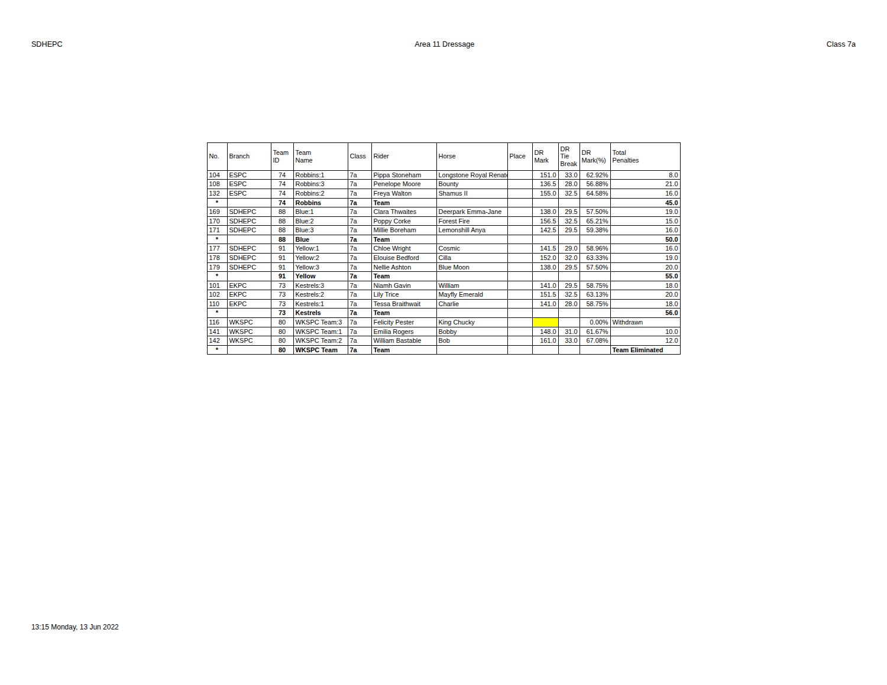SDHEPC
Area 11 Dressage
Class 7a
| No. | Branch | Team ID | Team Name | Class | Rider | Horse | Place | DR Mark | DR Tie Break | DR Mark(%) | Total Penalties |
| --- | --- | --- | --- | --- | --- | --- | --- | --- | --- | --- | --- |
| 104 | ESPC | 74 | Robbins:1 | 7a | Pippa Stoneham | Longstone Royal Renate | | 151.0 | 33.0 | 62.92% | 8.0 |
| 108 | ESPC | 74 | Robbins:3 | 7a | Penelope Moore | Bounty | | 136.5 | 28.0 | 56.88% | 21.0 |
| 132 | ESPC | 74 | Robbins:2 | 7a | Freya Walton | Shamus II | | 155.0 | 32.5 | 64.58% | 16.0 |
| * | | 74 | Robbins | 7a | Team | | | | | | 45.0 |
| 169 | SDHEPC | 88 | Blue:1 | 7a | Clara Thwaites | Deerpark Emma-Jane | | 138.0 | 29.5 | 57.50% | 19.0 |
| 170 | SDHEPC | 88 | Blue:2 | 7a | Poppy Corke | Forest Fire | | 156.5 | 32.5 | 65.21% | 15.0 |
| 171 | SDHEPC | 88 | Blue:3 | 7a | Millie Boreham | Lemonshill Anya | | 142.5 | 29.5 | 59.38% | 16.0 |
| * | | 88 | Blue | 7a | Team | | | | | | 50.0 |
| 177 | SDHEPC | 91 | Yellow:1 | 7a | Chloe Wright | Cosmic | | 141.5 | 29.0 | 58.96% | 16.0 |
| 178 | SDHEPC | 91 | Yellow:2 | 7a | Elouise Bedford | Cilla | | 152.0 | 32.0 | 63.33% | 19.0 |
| 179 | SDHEPC | 91 | Yellow:3 | 7a | Nellie Ashton | Blue Moon | | 138.0 | 29.5 | 57.50% | 20.0 |
| * | | 91 | Yellow | 7a | Team | | | | | | 55.0 |
| 101 | EKPC | 73 | Kestrels:3 | 7a | Niamh Gavin | William | | 141.0 | 29.5 | 58.75% | 18.0 |
| 102 | EKPC | 73 | Kestrels:2 | 7a | Lily Trice | Mayfly Emerald | | 151.5 | 32.5 | 63.13% | 20.0 |
| 110 | EKPC | 73 | Kestrels:1 | 7a | Tessa Braithwait | Charlie | | 141.0 | 28.0 | 58.75% | 18.0 |
| * | | 73 | Kestrels | 7a | Team | | | | | | 56.0 |
| 116 | WKSPC | 80 | WKSPC Team:3 | 7a | Felicity Pester | King Chucky | | | | 0.00% | Withdrawn |
| 141 | WKSPC | 80 | WKSPC Team:1 | 7a | Emilia Rogers | Bobby | | 148.0 | 31.0 | 61.67% | 10.0 |
| 142 | WKSPC | 80 | WKSPC Team:2 | 7a | William Bastable | Bob | | 161.0 | 33.0 | 67.08% | 12.0 |
| * | | 80 | WKSPC Team | 7a | Team | | | | | | Team Eliminated |
13:15 Monday, 13 Jun 2022